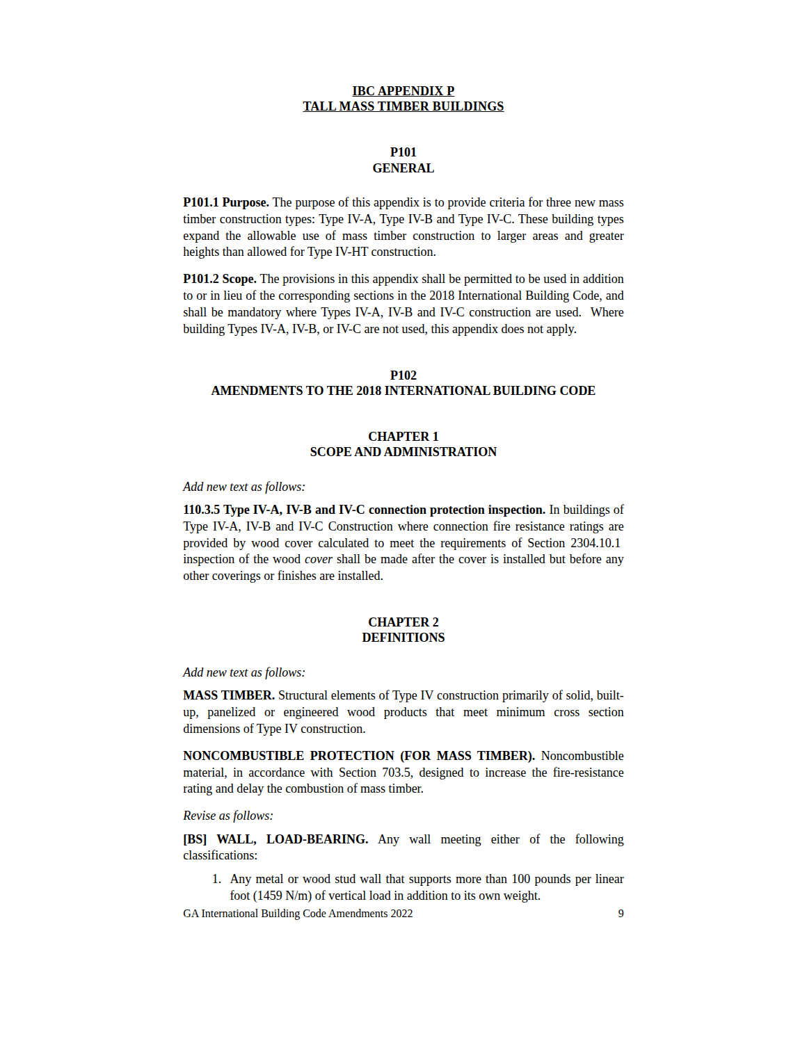IBC APPENDIX P
TALL MASS TIMBER BUILDINGS
P101GENERAL
P101.1 Purpose. The purpose of this appendix is to provide criteria for three new mass timber construction types: Type IV-A, Type IV-B and Type IV-C. These building types expand the allowable use of mass timber construction to larger areas and greater heights than allowed for Type IV-HT construction.
P101.2 Scope. The provisions in this appendix shall be permitted to be used in addition to or in lieu of the corresponding sections in the 2018 International Building Code, and shall be mandatory where Types IV-A, IV-B and IV-C construction are used. Where building Types IV-A, IV-B, or IV-C are not used, this appendix does not apply.
P102AMENDMENTS TO THE 2018 INTERNATIONAL BUILDING CODE
CHAPTER 1SCOPE AND ADMINISTRATION
Add new text as follows:
110.3.5 Type IV-A, IV-B and IV-C connection protection inspection. In buildings of Type IV-A, IV-B and IV-C Construction where connection fire resistance ratings are provided by wood cover calculated to meet the requirements of Section 2304.10.1 inspection of the wood cover shall be made after the cover is installed but before any other coverings or finishes are installed.
CHAPTER 2DEFINITIONS
Add new text as follows:
MASS TIMBER. Structural elements of Type IV construction primarily of solid, built-up, panelized or engineered wood products that meet minimum cross section dimensions of Type IV construction.
NONCOMBUSTIBLE PROTECTION (FOR MASS TIMBER). Noncombustible material, in accordance with Section 703.5, designed to increase the fire-resistance rating and delay the combustion of mass timber.
Revise as follows:
[BS] WALL, LOAD-BEARING. Any wall meeting either of the following classifications:
Any metal or wood stud wall that supports more than 100 pounds per linear foot (1459 N/m) of vertical load in addition to its own weight.
GA International Building Code Amendments 2022
9